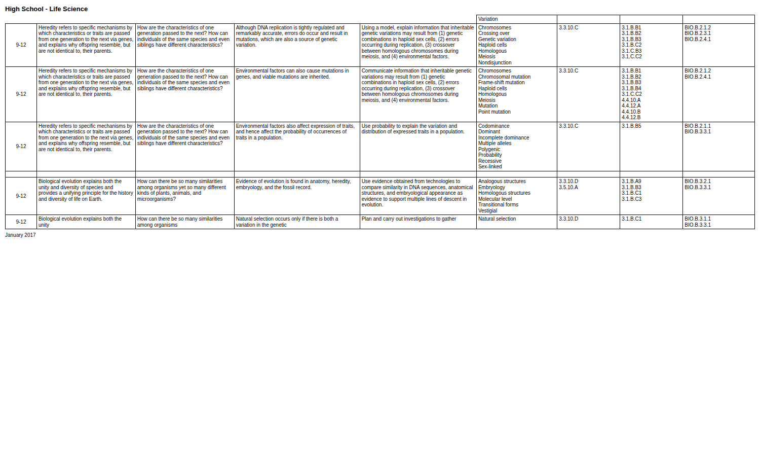High School - Life Science
| | | | | | Variation | | | |
| 9-12 | Heredity refers to specific mechanisms by which characteristics or traits are passed from one generation to the next via genes, and explains why offspring resemble, but are not identical to, their parents. | How are the characteristics of one generation passed to the next? How can individuals of the same species and even siblings have different characteristics? | Although DNA replication is tightly regulated and remarkably accurate, errors do occur and result in mutations, which are also a source of genetic variation. | Using a model, explain information that inheritable genetic variations may result from (1) genetic combinations in haploid sex cells, (2) errors occurring during replication, (3) crossover between homologous chromosomes during meiosis, and (4) environmental factors. | Chromosomes Crossing over Genetic variation Haploid cells Homologous Meiosis Nondisjunction | 3.3.10.C | 3.1.B.B1 3.1.B.B2 3.1.B.B3 3.1.B.C2 3.1.C.B3 3.1.C.C2 | BIO.B.2.1.2 BIO.B.2.3.1 BIO.B.2.4.1 |
| 9-12 | Heredity refers to specific mechanisms by which characteristics or traits are passed from one generation to the next via genes, and explains why offspring resemble, but are not identical to, their parents. | How are the characteristics of one generation passed to the next? How can individuals of the same species and even siblings have different characteristics? | Environmental factors can also cause mutations in genes, and viable mutations are inherited. | Communicate information that inheritable genetic variations may result from (1) genetic combinations in haploid sex cells, (2) errors occurring during replication, (3) crossover between homologous chromosomes during meiosis, and (4) environmental factors. | Chromosomes Chromosomal mutation Frame-shift mutation Haploid cells Homologous Meiosis Mutation Point mutation | 3.3.10.C | 3.1.B.B1 3.1.B.B2 3.1.B.B3 3.1.B.B4 3.1.C.C2 4.4.10.A 4.4.12.A 4.4.10.B 4.4.12.B | BIO.B.2.1.2 BIO.B.2.4.1 |
| 9-12 | Heredity refers to specific mechanisms by which characteristics or traits are passed from one generation to the next via genes, and explains why offspring resemble, but are not identical to, their parents. | How are the characteristics of one generation passed to the next? How can individuals of the same species and even siblings have different characteristics? | Environmental factors also affect expression of traits, and hence affect the probability of occurrences of traits in a population. | Use probability to explain the variation and distribution of expressed traits in a population. | Codominance Dominant Incomplete dominance Multiple alleles Polygenic Probability Recessive Sex-linked | 3.3.10.C | 3.1.B.B5 | BIO.B.2.1.1 BIO.B.3.3.1 |
| 9-12 | Biological evolution explains both the unity and diversity of species and provides a unifying principle for the history and diversity of life on Earth. | How can there be so many similarities among organisms yet so many different kinds of plants, animals, and microorganisms? | Evidence of evolution is found in anatomy, heredity, embryology, and the fossil record. | Use evidence obtained from technologies to compare similarity in DNA sequences, anatomical structures, and embryological appearance as evidence to support multiple lines of descent in evolution. | Analogous structures Embryology Homologous structures Molecular level Transitional forms Vestigial | 3.3.10.D 3.5.10.A | 3.1.B.A9 3.1.B.B3 3.1.B.C1 3.1.B.C3 | BIO.B.3.2.1 BIO.B.3.3.1 |
| 9-12 | Biological evolution explains both the unity | How can there be so many similarities among organisms | Natural selection occurs only if there is both a variation in the genetic | Plan and carry out investigations to gather | Natural selection | 3.3.10.D | 3.1.B.C1 | BIO.B.3.1.1 BIO.B.3.3.1 |
January 2017